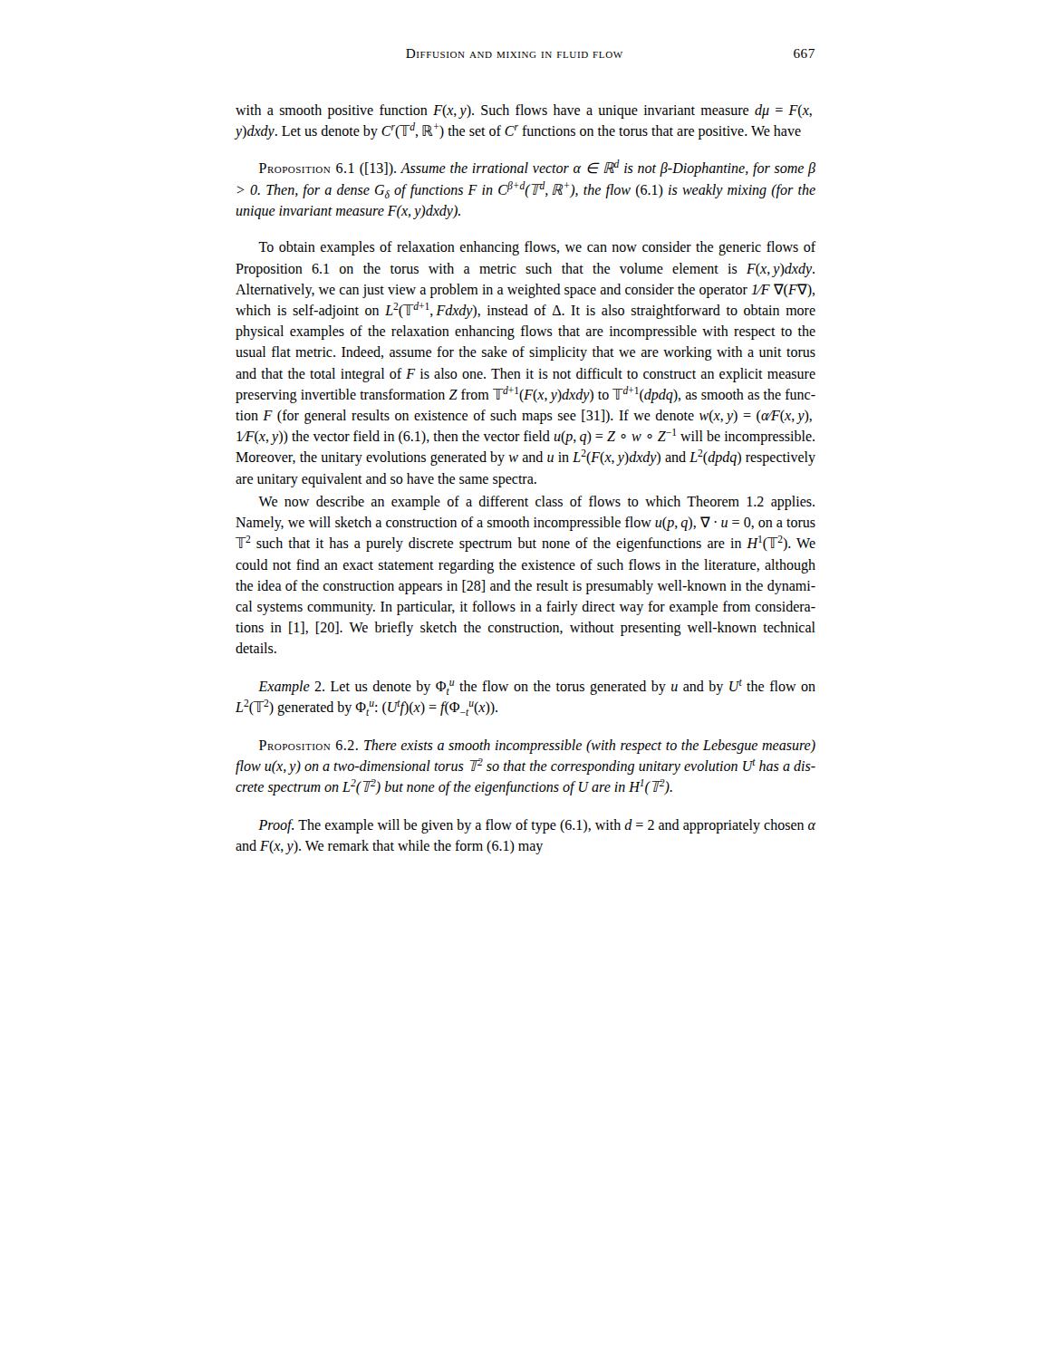Diffusion and mixing in fluid flow 667
with a smooth positive function F(x, y). Such flows have a unique invariant measure dμ = F(x, y)dxdy. Let us denote by Cr(𝕋d, ℝ+) the set of Cr functions on the torus that are positive. We have
Proposition 6.1 ([13]). Assume the irrational vector α ∈ ℝd is not β-Diophantine, for some β > 0. Then, for a dense Gδ of functions F in Cβ+d(𝕋d, ℝ+), the flow (6.1) is weakly mixing (for the unique invariant measure F(x, y)dxdy).
To obtain examples of relaxation enhancing flows, we can now consider the generic flows of Proposition 6.1 on the torus with a metric such that the volume element is F(x, y)dxdy. Alternatively, we can just view a problem in a weighted space and consider the operator 1⁄F ∇(F∇), which is self-adjoint on L2(𝕋d+1, Fdxdy), instead of Δ. It is also straightforward to obtain more physical examples of the relaxation enhancing flows that are incompressible with respect to the usual flat metric. Indeed, assume for the sake of simplicity that we are working with a unit torus and that the total integral of F is also one. Then it is not difficult to construct an explicit measure preserving invertible transformation Z from 𝕋d+1(F(x, y)dxdy) to 𝕋d+1(dpdq), as smooth as the function F (for general results on existence of such maps see [31]). If we denote w(x, y) = (α⁄F(x, y), 1⁄F(x, y)) the vector field in (6.1), then the vector field u(p, q) = Z ∘ w ∘ Z−1 will be incompressible. Moreover, the unitary evolutions generated by w and u in L2(F(x, y)dxdy) and L2(dpdq) respectively are unitary equivalent and so have the same spectra.
We now describe an example of a different class of flows to which Theorem 1.2 applies. Namely, we will sketch a construction of a smooth incompressible flow u(p, q), ∇ · u = 0, on a torus 𝕋2 such that it has a purely discrete spectrum but none of the eigenfunctions are in H1(𝕋2). We could not find an exact statement regarding the existence of such flows in the literature, although the idea of the construction appears in [28] and the result is presumably well-known in the dynamical systems community. In particular, it follows in a fairly direct way for example from considerations in [1], [20]. We briefly sketch the construction, without presenting well-known technical details.
Example 2. Let us denote by Φtu the flow on the torus generated by u and by Ut the flow on L2(𝕋2) generated by Φtu: (Utf)(x) = f(Φ−tu(x)).
Proposition 6.2. There exists a smooth incompressible (with respect to the Lebesgue measure) flow u(x, y) on a two-dimensional torus 𝕋2 so that the corresponding unitary evolution Ut has a discrete spectrum on L2(𝕋2) but none of the eigenfunctions of U are in H1(𝕋2).
Proof. The example will be given by a flow of type (6.1), with d = 2 and appropriately chosen α and F(x, y). We remark that while the form (6.1) may